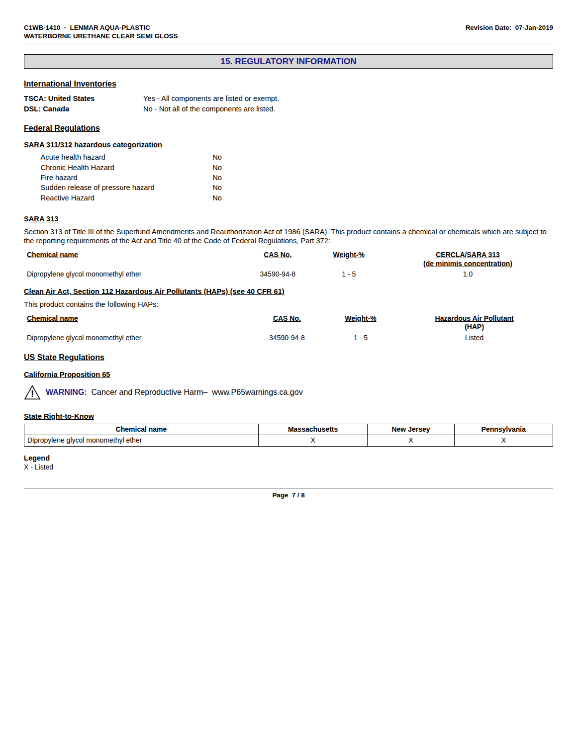C1WB-1410 - LENMAR AQUA-PLASTIC
WATERBORNE URETHANE CLEAR SEMI GLOSS
Revision Date: 07-Jan-2019
15. REGULATORY INFORMATION
International Inventories
TSCA: United States
Yes - All components are listed or exempt.
DSL: Canada
No - Not all of the components are listed.
Federal Regulations
SARA 311/312 hazardous categorization
Acute health hazard
No
Chronic Health Hazard
No
Fire hazard
No
Sudden release of pressure hazard
No
Reactive Hazard
No
SARA 313
Section 313 of Title III of the Superfund Amendments and Reauthorization Act of 1986 (SARA). This product contains a chemical or chemicals which are subject to the reporting requirements of the Act and Title 40 of the Code of Federal Regulations, Part 372:
| Chemical name | CAS No. | Weight-% | CERCLA/SARA 313 (de minimis concentration) |
| --- | --- | --- | --- |
| Dipropylene glycol monomethyl ether | 34590-94-8 | 1 - 5 | 1.0 |
Clean Air Act, Section 112 Hazardous Air Pollutants (HAPs) (see 40 CFR 61)
This product contains the following HAPs:
| Chemical name | CAS No. | Weight-% | Hazardous Air Pollutant (HAP) |
| --- | --- | --- | --- |
| Dipropylene glycol monomethyl ether | 34590-94-8 | 1 - 5 | Listed |
US State Regulations
California Proposition 65
!
WARNING: Cancer and Reproductive Harm– www.P65warnings.ca.gov
State Right-to-Know
| Chemical name | Massachusetts | New Jersey | Pennsylvania |
| --- | --- | --- | --- |
| Dipropylene glycol monomethyl ether | X | X | X |
Legend
X - Listed
Page 7 / 8